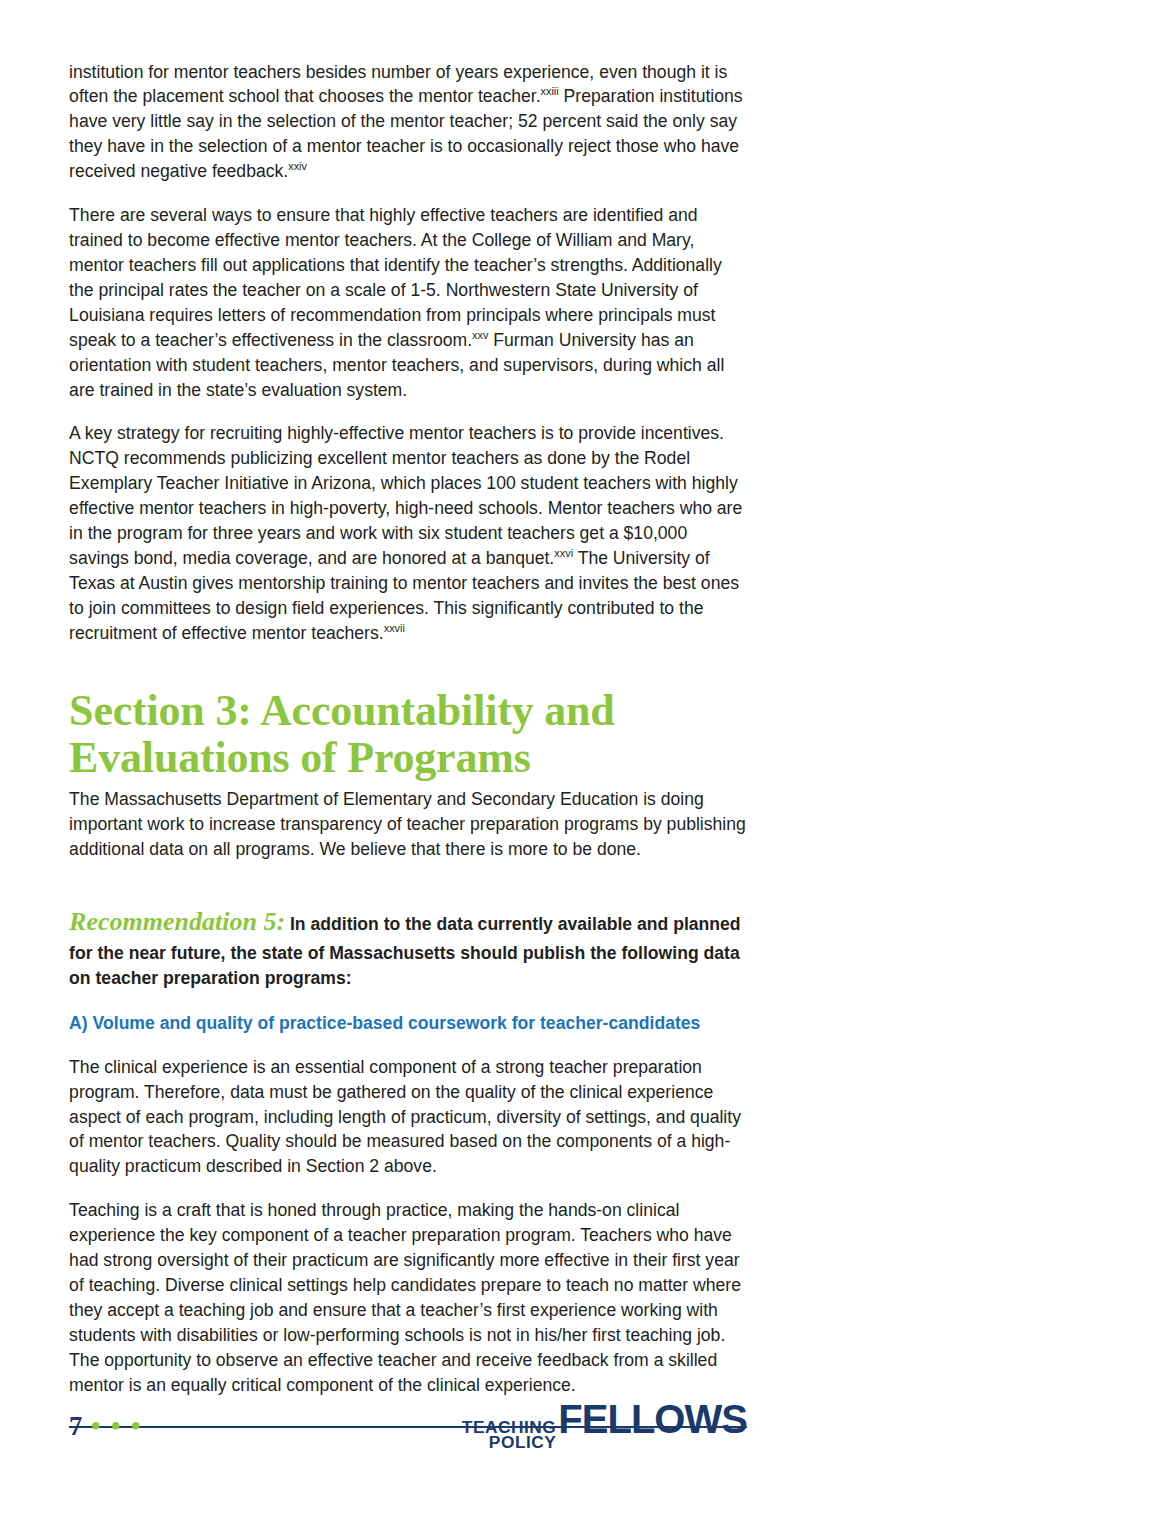institution for mentor teachers besides number of years experience, even though it is often the placement school that chooses the mentor teacher.xxiii Preparation institutions have very little say in the selection of the mentor teacher; 52 percent said the only say they have in the selection of a mentor teacher is to occasionally reject those who have received negative feedback.xxiv
There are several ways to ensure that highly effective teachers are identified and trained to become effective mentor teachers. At the College of William and Mary, mentor teachers fill out applications that identify the teacher’s strengths. Additionally the principal rates the teacher on a scale of 1-5. Northwestern State University of Louisiana requires letters of recommendation from principals where principals must speak to a teacher’s effectiveness in the classroom.xxv Furman University has an orientation with student teachers, mentor teachers, and supervisors, during which all are trained in the state’s evaluation system.
A key strategy for recruiting highly-effective mentor teachers is to provide incentives. NCTQ recommends publicizing excellent mentor teachers as done by the Rodel Exemplary Teacher Initiative in Arizona, which places 100 student teachers with highly effective mentor teachers in high-poverty, high-need schools. Mentor teachers who are in the program for three years and work with six student teachers get a $10,000 savings bond, media coverage, and are honored at a banquet.xxvi The University of Texas at Austin gives mentorship training to mentor teachers and invites the best ones to join committees to design field experiences. This significantly contributed to the recruitment of effective mentor teachers.xxvii
Section 3: Accountability and Evaluations of Programs
The Massachusetts Department of Elementary and Secondary Education is doing important work to increase transparency of teacher preparation programs by publishing additional data on all programs. We believe that there is more to be done.
Recommendation 5: In addition to the data currently available and planned for the near future, the state of Massachusetts should publish the following data on teacher preparation programs:
A) Volume and quality of practice-based coursework for teacher-candidates
The clinical experience is an essential component of a strong teacher preparation program. Therefore, data must be gathered on the quality of the clinical experience aspect of each program, including length of practicum, diversity of settings, and quality of mentor teachers. Quality should be measured based on the components of a high-quality practicum described in Section 2 above.
Teaching is a craft that is honed through practice, making the hands-on clinical experience the key component of a teacher preparation program. Teachers who have had strong oversight of their practicum are significantly more effective in their first year of teaching. Diverse clinical settings help candidates prepare to teach no matter where they accept a teaching job and ensure that a teacher’s first experience working with students with disabilities or low-performing schools is not in his/her first teaching job. The opportunity to observe an effective teacher and receive feedback from a skilled mentor is an equally critical component of the clinical experience.
7 • • •
TEACHING POLICY
FELLOWS